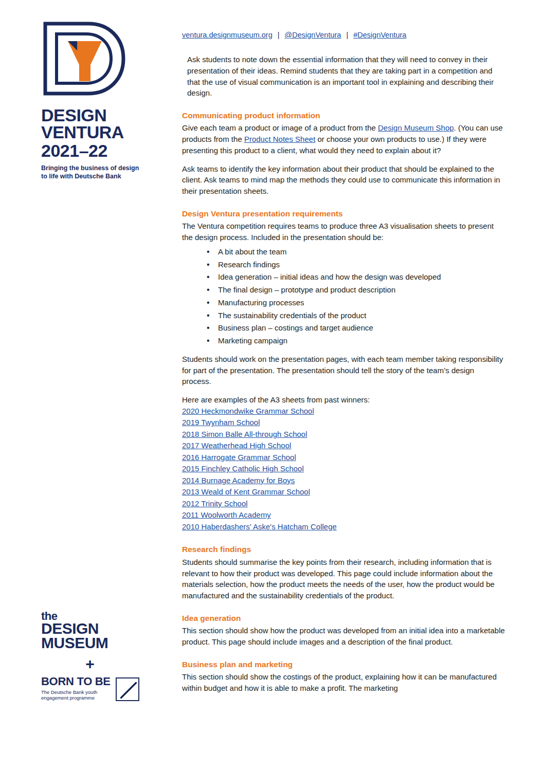DESIGN
VENTURA 2021–22
Bringing the business of design
to life with Deutsche Bank
the DESIGN
MUSEUM
+
BORN TO BE
The Deutsche Bank youth
engagement programme
ventura.designmuseum.org | @DesignVentura | #DesignVentura
Ask students to note down the essential information that they will need to convey in their presentation of their ideas. Remind students that they are taking part in a competition and that the use of visual communication is an important tool in explaining and describing their design.
Communicating product information
Give each team a product or image of a product from the Design Museum Shop. (You can use products from the Product Notes Sheet or choose your own products to use.) If they were presenting this product to a client, what would they need to explain about it?
Ask teams to identify the key information about their product that should be explained to the client. Ask teams to mind map the methods they could use to communicate this information in their presentation sheets.
Design Ventura presentation requirements
The Ventura competition requires teams to produce three A3 visualisation sheets to present the design process. Included in the presentation should be:
A bit about the team
Research findings
Idea generation – initial ideas and how the design was developed
The final design – prototype and product description
Manufacturing processes
The sustainability credentials of the product
Business plan – costings and target audience
Marketing campaign
Students should work on the presentation pages, with each team member taking responsibility for part of the presentation. The presentation should tell the story of the team’s design process.
Here are examples of the A3 sheets from past winners:
2020 Heckmondwike Grammar School 2019 Twynham School 2018 Simon Balle All-through School 2017 Weatherhead High School 2016 Harrogate Grammar School 2015 Finchley Catholic High School 2014 Burnage Academy for Boys 2013 Weald of Kent Grammar School 2012 Trinity School 2011 Woolworth Academy 2010 Haberdashers' Aske's Hatcham College
Research findings
Students should summarise the key points from their research, including information that is relevant to how their product was developed. This page could include information about the materials selection, how the product meets the needs of the user, how the product would be manufactured and the sustainability credentials of the product.
Idea generation
This section should show how the product was developed from an initial idea into a marketable product. This page should include images and a description of the final product.
Business plan and marketing
This section should show the costings of the product, explaining how it can be manufactured within budget and how it is able to make a profit. The marketing